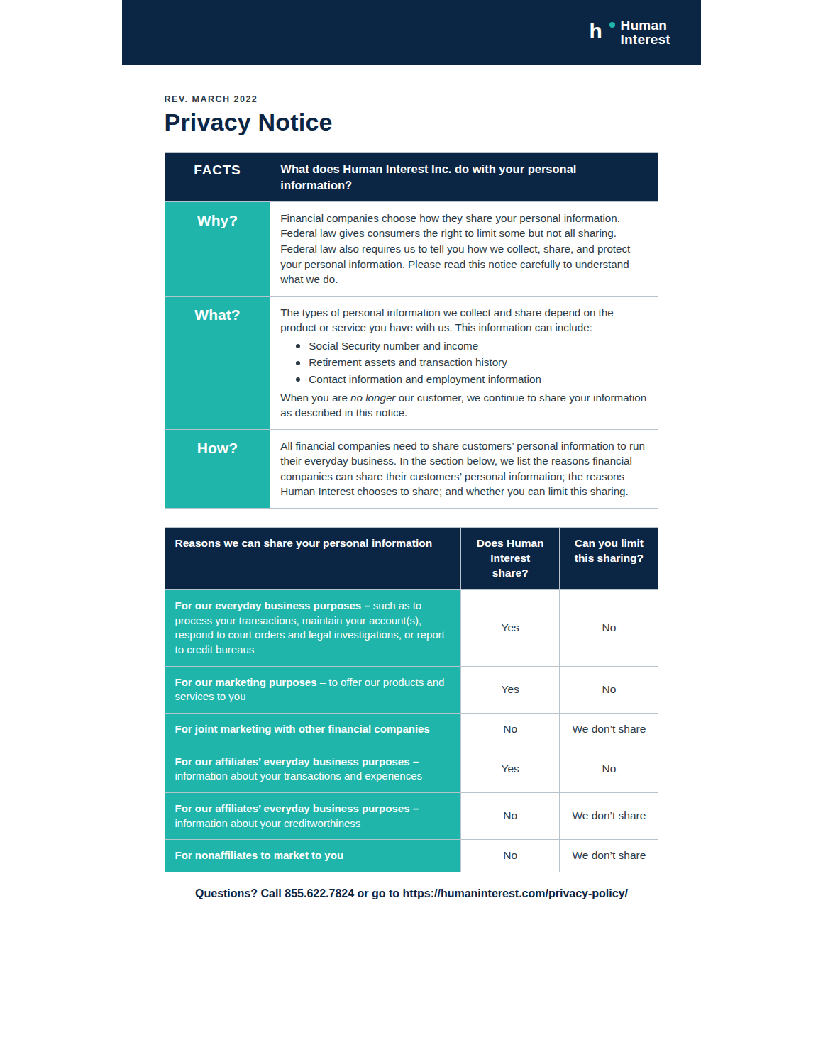h
Human
Interest
REV. MARCH 2022
Privacy Notice
| FACTS | What does Human Interest Inc. do with your personal information? |
| Why? | Financial companies choose how they share your personal information. Federal law gives consumers the right to limit some but not all sharing. Federal law also requires us to tell you how we collect, share, and protect your personal information. Please read this notice carefully to understand what we do. |
| What? | The types of personal information we collect and share depend on the product or service you have with us. This information can include: Social Security number and income Retirement assets and transaction history Contact information and employment information When you are no longer our customer, we continue to share your information as described in this notice. |
| How? | All financial companies need to share customers’ personal information to run their everyday business. In the section below, we list the reasons financial companies can share their customers’ personal information; the reasons Human Interest chooses to share; and whether you can limit this sharing. |
| Reasons we can share your personal information | Does Human Interest share? | Can you limit this sharing? |
| --- | --- | --- |
| For our everyday business purposes – such as to process your transactions, maintain your account(s), respond to court orders and legal investigations, or report to credit bureaus | Yes | No |
| For our marketing purposes – to offer our products and services to you | Yes | No |
| For joint marketing with other financial companies | No | We don’t share |
| For our affiliates’ everyday business purposes – information about your transactions and experiences | Yes | No |
| For our affiliates’ everyday business purposes – information about your creditworthiness | No | We don’t share |
| For nonaffiliates to market to you | No | We don’t share |
Questions? Call 855.622.7824 or go to https://humaninterest.com/privacy-policy/